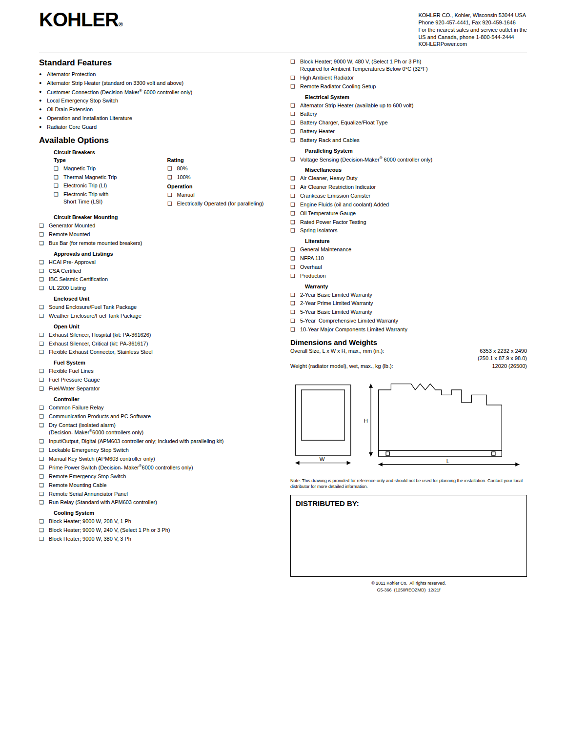KOHLER®
KOHLER CO., Kohler, Wisconsin 53044 USA
Phone 920-457-4441, Fax 920-459-1646
For the nearest sales and service outlet in the
US and Canada, phone 1-800-544-2444
KOHLERPower.com
Standard Features
Alternator Protection
Alternator Strip Heater (standard on 3300 volt and above)
Customer Connection (Decision-Maker® 6000 controller only)
Local Emergency Stop Switch
Oil Drain Extension
Operation and Installation Literature
Radiator Core Guard
Available Options
Circuit Breakers
Type
Magnetic Trip
Thermal Magnetic Trip
Electronic Trip (LI)
Electronic Trip with
Short Time (LSI)
Rating
80%
100%
Operation
Manual
Electrically Operated (for paralleling)
Circuit Breaker Mounting
Generator Mounted
Remote Mounted
Bus Bar (for remote mounted breakers)
Approvals and Listings
HCAI Pre- Approval
CSA Certified
IBC Seismic Certification
UL 2200 Listing
Enclosed Unit
Sound Enclosure/Fuel Tank Package
Weather Enclosure/Fuel Tank Package
Open Unit
Exhaust Silencer, Hospital (kit: PA-361626)
Exhaust Silencer, Critical (kit: PA-361617)
Flexible Exhaust Connector, Stainless Steel
Fuel System
Flexible Fuel Lines
Fuel Pressure Gauge
Fuel/Water Separator
Controller
Common Failure Relay
Communication Products and PC Software
Dry Contact (isolated alarm)
(Decision- Maker®6000 controllers only)
Input/Output, Digital (APM603 controller only; included with paralleling kit)
Lockable Emergency Stop Switch
Manual Key Switch (APM603 controller only)
Prime Power Switch (Decision- Maker®6000 controllers only)
Remote Emergency Stop Switch
Remote Mounting Cable
Remote Serial Annunciator Panel
Run Relay (Standard with APM603 controller)
Cooling System
Block Heater; 9000 W, 208 V, 1 Ph
Block Heater; 9000 W, 240 V, (Select 1 Ph or 3 Ph)
Block Heater; 9000 W, 380 V, 3 Ph
Block Heater; 9000 W, 480 V, (Select 1 Ph or 3 Ph)
Required for Ambient Temperatures Below 0°C (32°F)
High Ambient Radiator
Remote Radiator Cooling Setup
Electrical System
Alternator Strip Heater (available up to 600 volt)
Battery
Battery Charger, Equalize/Float Type
Battery Heater
Battery Rack and Cables
Paralleling System
Voltage Sensing (Decision-Maker® 6000 controller only)
Miscellaneous
Air Cleaner, Heavy Duty
Air Cleaner Restriction Indicator
Crankcase Emission Canister
Engine Fluids (oil and coolant) Added
Oil Temperature Gauge
Rated Power Factor Testing
Spring Isolators
Literature
General Maintenance
NFPA 110
Overhaul
Production
Warranty
2-Year Basic Limited Warranty
2-Year Prime Limited Warranty
5-Year Basic Limited Warranty
5-Year Comprehensive Limited Warranty
10-Year Major Components Limited Warranty
Dimensions and Weights
Overall Size, L x W x H, max., mm (in.):
6353 x 2232 x 2490
(250.1 x 87.9 x 98.0)
Weight (radiator model), wet, max., kg (lb.):
12020 (26500)
W H L
Note: This drawing is provided for reference only and should not be used for planning the installation. Contact your local distributor for more detailed information.
DISTRIBUTED BY:
© 2011 Kohler Co. All rights reserved.
G5-366 (1250REOZMD) 12/21f